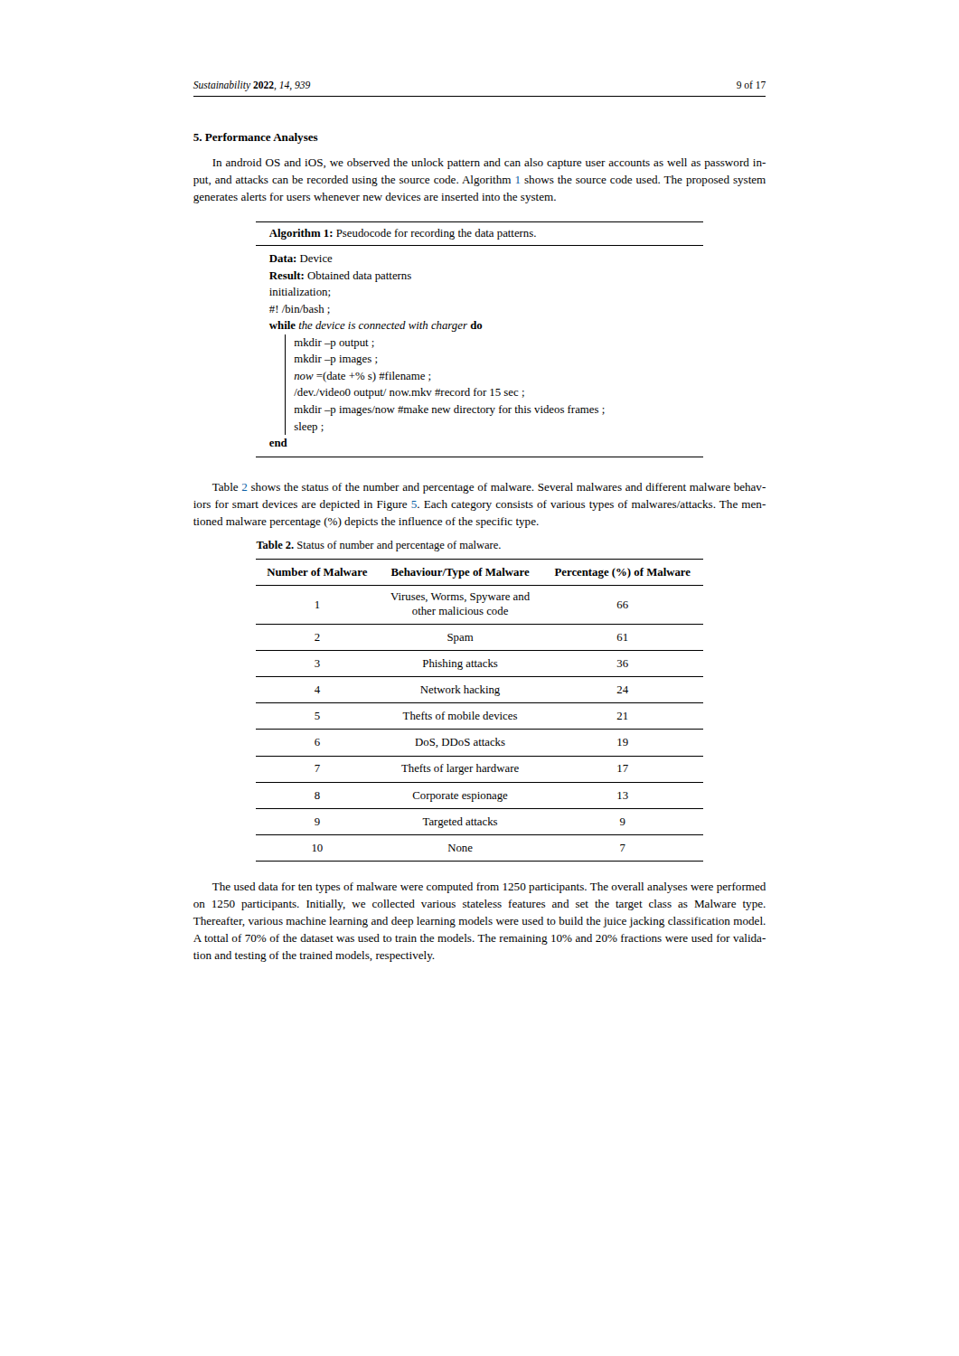Sustainability 2022, 14, 939
9 of 17
5. Performance Analyses
In android OS and iOS, we observed the unlock pattern and can also capture user accounts as well as password input, and attacks can be recorded using the source code. Algorithm 1 shows the source code used. The proposed system generates alerts for users whenever new devices are inserted into the system.
Algorithm 1: Pseudocode for recording the data patterns.
Data: Device
Result: Obtained data patterns
initialization;
#! /bin/bash ;
while the device is connected with charger do
mkdir –p output ;
mkdir –p images ;
now =(date +% s) #filename ;
/dev./video0 output/ now.mkv #record for 15 sec ;
mkdir –p images/now #make new directory for this videos frames ;
sleep ;
end
Table 2 shows the status of the number and percentage of malware. Several malwares and different malware behaviors for smart devices are depicted in Figure 5. Each category consists of various types of malwares/attacks. The mentioned malware percentage (%) depicts the influence of the specific type.
Table 2. Status of number and percentage of malware.
| Number of Malware | Behaviour/Type of Malware | Percentage (%) of Malware |
| --- | --- | --- |
| 1 | Viruses, Worms, Spyware and other malicious code | 66 |
| 2 | Spam | 61 |
| 3 | Phishing attacks | 36 |
| 4 | Network hacking | 24 |
| 5 | Thefts of mobile devices | 21 |
| 6 | DoS, DDoS attacks | 19 |
| 7 | Thefts of larger hardware | 17 |
| 8 | Corporate espionage | 13 |
| 9 | Targeted attacks | 9 |
| 10 | None | 7 |
The used data for ten types of malware were computed from 1250 participants. The overall analyses were performed on 1250 participants. Initially, we collected various stateless features and set the target class as Malware type. Thereafter, various machine learning and deep learning models were used to build the juice jacking classification model. A tottal of 70% of the dataset was used to train the models. The remaining 10% and 20% fractions were used for validation and testing of the trained models, respectively.